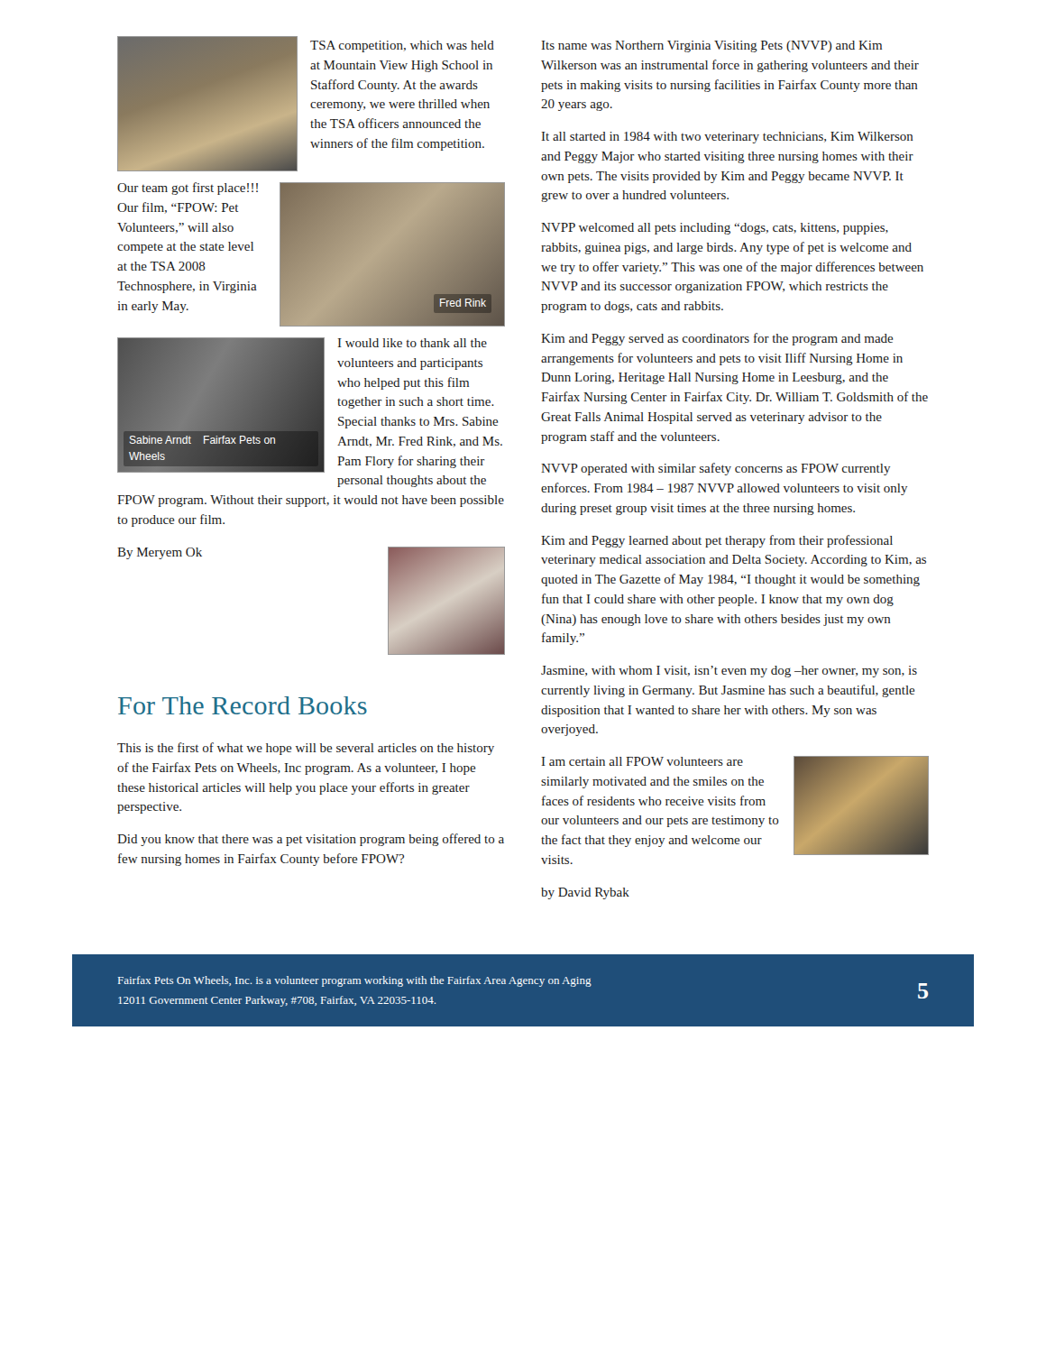TSA competition, which was held at Mountain View High School in Stafford County. At the awards ceremony, we were thrilled when the TSA officers announced the winners of the film competition.
Fred Rink
Our team got first place!!! Our film, “FPOW: Pet Volunteers,” will also compete at the state level at the TSA 2008 Technosphere, in Virginia in early May.
Sabine Arndt Fairfax Pets on Wheels
I would like to thank all the volunteers and participants who helped put this film together in such a short time. Special thanks to Mrs. Sabine Arndt, Mr. Fred Rink, and Ms. Pam Flory for sharing their personal thoughts about the FPOW program. Without their support, it would not have been possible to produce our film.
By Meryem Ok
For The Record Books
This is the first of what we hope will be several articles on the history of the Fairfax Pets on Wheels, Inc program. As a volunteer, I hope these historical articles will help you place your efforts in greater perspective.
Did you know that there was a pet visitation program being offered to a few nursing homes in Fairfax County before FPOW?
Its name was Northern Virginia Visiting Pets (NVVP) and Kim Wilkerson was an instrumental force in gathering volunteers and their pets in making visits to nursing facilities in Fairfax County more than 20 years ago.
It all started in 1984 with two veterinary technicians, Kim Wilkerson and Peggy Major who started visiting three nursing homes with their own pets. The visits provided by Kim and Peggy became NVVP. It grew to over a hundred volunteers.
NVPP welcomed all pets including “dogs, cats, kittens, puppies, rabbits, guinea pigs, and large birds. Any type of pet is welcome and we try to offer variety.” This was one of the major differences between NVVP and its successor organization FPOW, which restricts the program to dogs, cats and rabbits.
Kim and Peggy served as coordinators for the program and made arrangements for volunteers and pets to visit Iliff Nursing Home in Dunn Loring, Heritage Hall Nursing Home in Leesburg, and the Fairfax Nursing Center in Fairfax City. Dr. William T. Goldsmith of the Great Falls Animal Hospital served as veterinary advisor to the program staff and the volunteers.
NVVP operated with similar safety concerns as FPOW currently enforces. From 1984 – 1987 NVVP allowed volunteers to visit only during preset group visit times at the three nursing homes.
Kim and Peggy learned about pet therapy from their professional veterinary medical association and Delta Society. According to Kim, as quoted in The Gazette of May 1984, “I thought it would be something fun that I could share with other people. I know that my own dog (Nina) has enough love to share with others besides just my own family.”
Jasmine, with whom I visit, isn’t even my dog –her owner, my son, is currently living in Germany. But Jasmine has such a beautiful, gentle disposition that I wanted to share her with others. My son was overjoyed.
I am certain all FPOW volunteers are similarly motivated and the smiles on the faces of residents who receive visits from our volunteers and our pets are testimony to the fact that they enjoy and welcome our visits.
by David Rybak
Fairfax Pets On Wheels, Inc. is a volunteer program working with the Fairfax Area Agency on Aging
12011 Government Center Parkway, #708, Fairfax, VA 22035-1104.
5